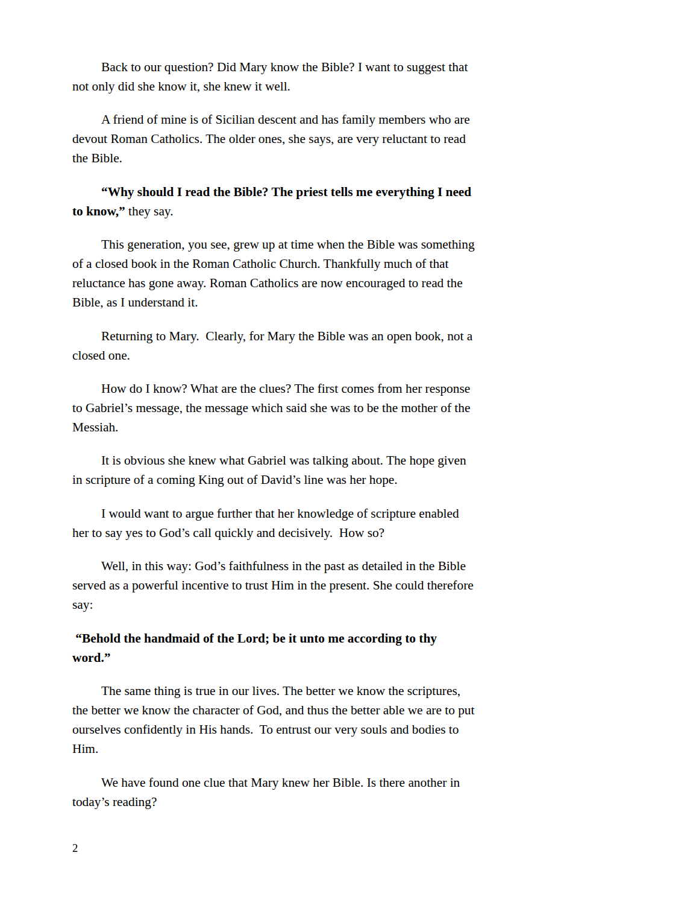Back to our question? Did Mary know the Bible? I want to suggest that not only did she know it, she knew it well.
A friend of mine is of Sicilian descent and has family members who are devout Roman Catholics. The older ones, she says, are very reluctant to read the Bible.
“Why should I read the Bible? The priest tells me everything I need to know,” they say.
This generation, you see, grew up at time when the Bible was something of a closed book in the Roman Catholic Church. Thankfully much of that reluctance has gone away. Roman Catholics are now encouraged to read the Bible, as I understand it.
Returning to Mary. Clearly, for Mary the Bible was an open book, not a closed one.
How do I know? What are the clues? The first comes from her response to Gabriel’s message, the message which said she was to be the mother of the Messiah.
It is obvious she knew what Gabriel was talking about. The hope given in scripture of a coming King out of David’s line was her hope.
I would want to argue further that her knowledge of scripture enabled her to say yes to God’s call quickly and decisively. How so?
Well, in this way: God’s faithfulness in the past as detailed in the Bible served as a powerful incentive to trust Him in the present. She could therefore say:
“Behold the handmaid of the Lord; be it unto me according to thy word.”
The same thing is true in our lives. The better we know the scriptures, the better we know the character of God, and thus the better able we are to put ourselves confidently in His hands. To entrust our very souls and bodies to Him.
We have found one clue that Mary knew her Bible. Is there another in today’s reading?
2